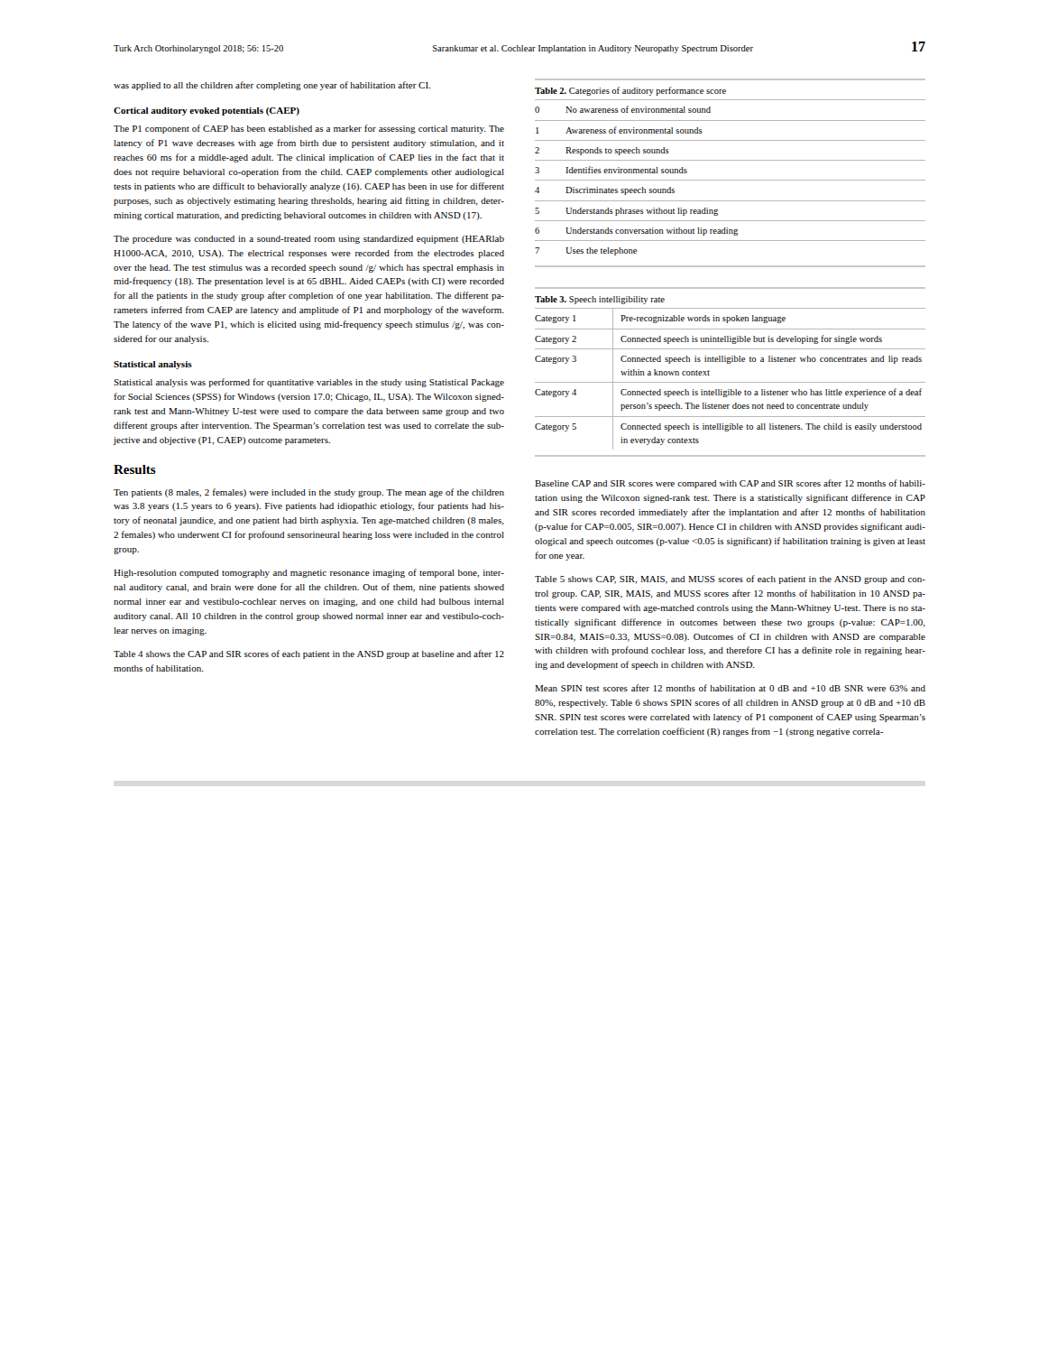Turk Arch Otorhinolaryngol 2018; 56: 15-20
Sarankumar et al. Cochlear Implantation in Auditory Neuropathy Spectrum Disorder
17
was applied to all the children after completing one year of habilitation after CI.
Cortical auditory evoked potentials (CAEP)
The P1 component of CAEP has been established as a marker for assessing cortical maturity. The latency of P1 wave decreases with age from birth due to persistent auditory stimulation, and it reaches 60 ms for a middle-aged adult. The clinical implication of CAEP lies in the fact that it does not require behavioral co-operation from the child. CAEP complements other audiological tests in patients who are difficult to behaviorally analyze (16). CAEP has been in use for different purposes, such as objectively estimating hearing thresholds, hearing aid fitting in children, determining cortical maturation, and predicting behavioral outcomes in children with ANSD (17).
The procedure was conducted in a sound-treated room using standardized equipment (HEARlab H1000-ACA, 2010, USA). The electrical responses were recorded from the electrodes placed over the head. The test stimulus was a recorded speech sound /g/ which has spectral emphasis in mid-frequency (18). The presentation level is at 65 dBHL. Aided CAEPs (with CI) were recorded for all the patients in the study group after completion of one year habilitation. The different parameters inferred from CAEP are latency and amplitude of P1 and morphology of the waveform. The latency of the wave P1, which is elicited using mid-frequency speech stimulus /g/, was considered for our analysis.
Statistical analysis
Statistical analysis was performed for quantitative variables in the study using Statistical Package for Social Sciences (SPSS) for Windows (version 17.0; Chicago, IL, USA). The Wilcoxon signed-rank test and Mann-Whitney U-test were used to compare the data between same group and two different groups after intervention. The Spearman’s correlation test was used to correlate the subjective and objective (P1, CAEP) outcome parameters.
Results
Ten patients (8 males, 2 females) were included in the study group. The mean age of the children was 3.8 years (1.5 years to 6 years). Five patients had idiopathic etiology, four patients had history of neonatal jaundice, and one patient had birth asphyxia. Ten age-matched children (8 males, 2 females) who underwent CI for profound sensorineural hearing loss were included in the control group.
High-resolution computed tomography and magnetic resonance imaging of temporal bone, internal auditory canal, and brain were done for all the children. Out of them, nine patients showed normal inner ear and vestibulo-cochlear nerves on imaging, and one child had bulbous internal auditory canal. All 10 children in the control group showed normal inner ear and vestibulo-cochlear nerves on imaging.
Table 4 shows the CAP and SIR scores of each patient in the ANSD group at baseline and after 12 months of habilitation.
Table 2. Categories of auditory performance score
| 0 | No awareness of environmental sound |
| 1 | Awareness of environmental sounds |
| 2 | Responds to speech sounds |
| 3 | Identifies environmental sounds |
| 4 | Discriminates speech sounds |
| 5 | Understands phrases without lip reading |
| 6 | Understands conversation without lip reading |
| 7 | Uses the telephone |
Table 3. Speech intelligibility rate
| Category 1 | Pre-recognizable words in spoken language |
| Category 2 | Connected speech is unintelligible but is developing for single words |
| Category 3 | Connected speech is intelligible to a listener who concentrates and lip reads within a known context |
| Category 4 | Connected speech is intelligible to a listener who has little experience of a deaf person’s speech. The listener does not need to concentrate unduly |
| Category 5 | Connected speech is intelligible to all listeners. The child is easily understood in everyday contexts |
Baseline CAP and SIR scores were compared with CAP and SIR scores after 12 months of habilitation using the Wilcoxon signed-rank test. There is a statistically significant difference in CAP and SIR scores recorded immediately after the implantation and after 12 months of habilitation (p-value for CAP=0.005, SIR=0.007). Hence CI in children with ANSD provides significant audiological and speech outcomes (p-value <0.05 is significant) if habilitation training is given at least for one year.
Table 5 shows CAP, SIR, MAIS, and MUSS scores of each patient in the ANSD group and control group. CAP, SIR, MAIS, and MUSS scores after 12 months of habilitation in 10 ANSD patients were compared with age-matched controls using the Mann-Whitney U-test. There is no statistically significant difference in outcomes between these two groups (p-value: CAP=1.00, SIR=0.84, MAIS=0.33, MUSS=0.08). Outcomes of CI in children with ANSD are comparable with children with profound cochlear loss, and therefore CI has a definite role in regaining hearing and development of speech in children with ANSD.
Mean SPIN test scores after 12 months of habilitation at 0 dB and +10 dB SNR were 63% and 80%, respectively. Table 6 shows SPIN scores of all children in ANSD group at 0 dB and +10 dB SNR. SPIN test scores were correlated with latency of P1 component of CAEP using Spearman’s correlation test. The correlation coefficient (R) ranges from −1 (strong negative correla-